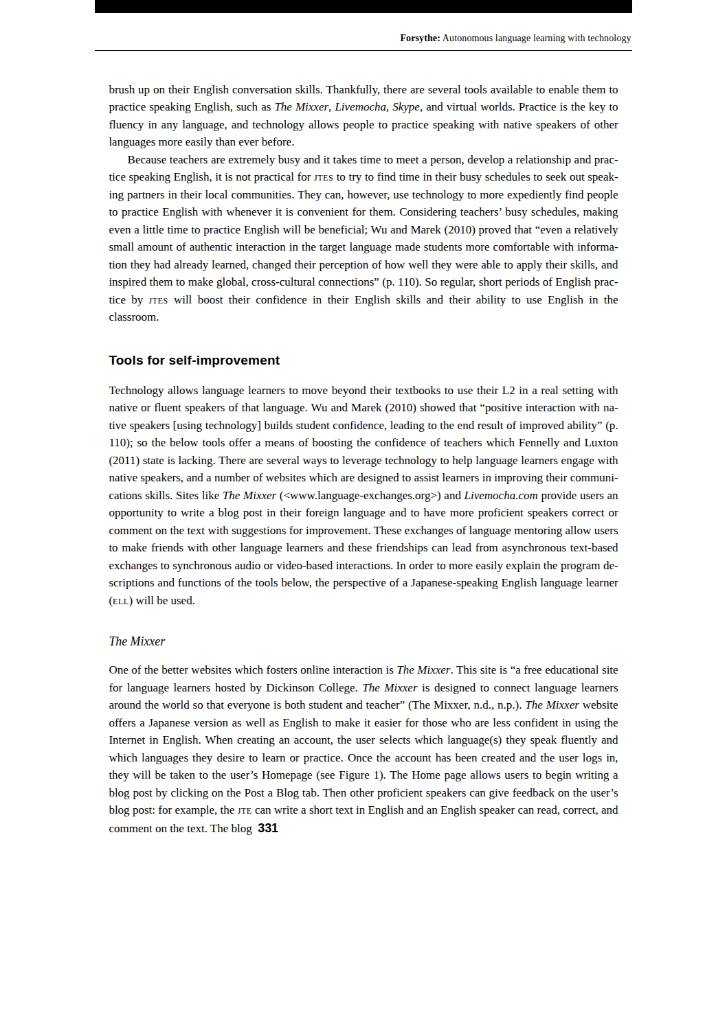Forsythe: Autonomous language learning with technology
brush up on their English conversation skills. Thankfully, there are several tools available to enable them to practice speaking English, such as The Mixxer, Livemocha, Skype, and virtual worlds. Practice is the key to fluency in any language, and technology allows people to practice speaking with native speakers of other languages more easily than ever before.
Because teachers are extremely busy and it takes time to meet a person, develop a relationship and practice speaking English, it is not practical for jtes to try to find time in their busy schedules to seek out speaking partners in their local communities. They can, however, use technology to more expediently find people to practice English with whenever it is convenient for them. Considering teachers’ busy schedules, making even a little time to practice English will be beneficial; Wu and Marek (2010) proved that “even a relatively small amount of authentic interaction in the target language made students more comfortable with information they had already learned, changed their perception of how well they were able to apply their skills, and inspired them to make global, cross-cultural connections” (p. 110). So regular, short periods of English practice by jtes will boost their confidence in their English skills and their ability to use English in the classroom.
Tools for self-improvement
Technology allows language learners to move beyond their textbooks to use their L2 in a real setting with native or fluent speakers of that language. Wu and Marek (2010) showed that “positive interaction with native speakers [using technology] builds student confidence, leading to the end result of improved ability” (p. 110); so the below tools offer a means of boosting the confidence of teachers which Fennelly and Luxton (2011) state is lacking. There are several ways to leverage technology to help language learners engage with native speakers, and a number of websites which are designed to assist learners in improving their communications skills. Sites like The Mixxer (<www.language-exchanges.org>) and Livemocha.com provide users an opportunity to write a blog post in their foreign language and to have more proficient speakers correct or comment on the text with suggestions for improvement. These exchanges of language mentoring allow users to make friends with other language learners and these friendships can lead from asynchronous text-based exchanges to synchronous audio or video-based interactions. In order to more easily explain the program descriptions and functions of the tools below, the perspective of a Japanese-speaking English language learner (ell) will be used.
The Mixxer
One of the better websites which fosters online interaction is The Mixxer. This site is “a free educational site for language learners hosted by Dickinson College. The Mixxer is designed to connect language learners around the world so that everyone is both student and teacher” (The Mixxer, n.d., n.p.). The Mixxer website offers a Japanese version as well as English to make it easier for those who are less confident in using the Internet in English. When creating an account, the user selects which language(s) they speak fluently and which languages they desire to learn or practice. Once the account has been created and the user logs in, they will be taken to the user’s Homepage (see Figure 1). The Home page allows users to begin writing a blog post by clicking on the Post a Blog tab. Then other proficient speakers can give feedback on the user’s blog post: for example, the jte can write a short text in English and an English speaker can read, correct, and comment on the text. The blog 331